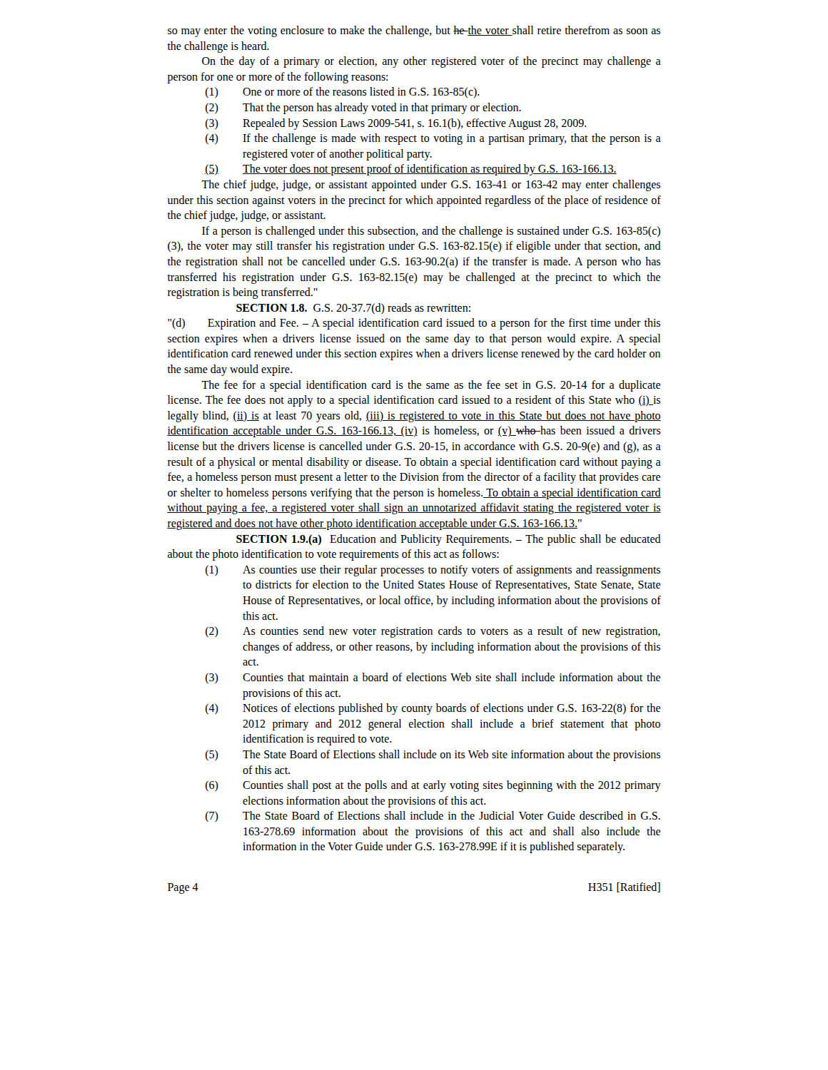so may enter the voting enclosure to make the challenge, but he the voter shall retire therefrom as soon as the challenge is heard.
On the day of a primary or election, any other registered voter of the precinct may challenge a person for one or more of the following reasons:
(1) One or more of the reasons listed in G.S. 163-85(c).
(2) That the person has already voted in that primary or election.
(3) Repealed by Session Laws 2009-541, s. 16.1(b), effective August 28, 2009.
(4) If the challenge is made with respect to voting in a partisan primary, that the person is a registered voter of another political party.
(5) The voter does not present proof of identification as required by G.S. 163-166.13.
The chief judge, judge, or assistant appointed under G.S. 163-41 or 163-42 may enter challenges under this section against voters in the precinct for which appointed regardless of the place of residence of the chief judge, judge, or assistant.
If a person is challenged under this subsection, and the challenge is sustained under G.S. 163-85(c)(3), the voter may still transfer his registration under G.S. 163-82.15(e) if eligible under that section, and the registration shall not be cancelled under G.S. 163-90.2(a) if the transfer is made. A person who has transferred his registration under G.S. 163-82.15(e) may be challenged at the precinct to which the registration is being transferred."
SECTION 1.8. G.S. 20-37.7(d) reads as rewritten:
"(d) Expiration and Fee. – A special identification card issued to a person for the first time under this section expires when a drivers license issued on the same day to that person would expire. A special identification card renewed under this section expires when a drivers license renewed by the card holder on the same day would expire.
The fee for a special identification card is the same as the fee set in G.S. 20-14 for a duplicate license. The fee does not apply to a special identification card issued to a resident of this State who (i) is legally blind, (ii) is at least 70 years old, (iii) is registered to vote in this State but does not have photo identification acceptable under G.S. 163-166.13, (iv) is homeless, or (v) who has been issued a drivers license but the drivers license is cancelled under G.S. 20-15, in accordance with G.S. 20-9(e) and (g), as a result of a physical or mental disability or disease. To obtain a special identification card without paying a fee, a homeless person must present a letter to the Division from the director of a facility that provides care or shelter to homeless persons verifying that the person is homeless. To obtain a special identification card without paying a fee, a registered voter shall sign an unnotarized affidavit stating the registered voter is registered and does not have other photo identification acceptable under G.S. 163-166.13."
SECTION 1.9.(a) Education and Publicity Requirements. – The public shall be educated about the photo identification to vote requirements of this act as follows:
(1) As counties use their regular processes to notify voters of assignments and reassignments to districts for election to the United States House of Representatives, State Senate, State House of Representatives, or local office, by including information about the provisions of this act.
(2) As counties send new voter registration cards to voters as a result of new registration, changes of address, or other reasons, by including information about the provisions of this act.
(3) Counties that maintain a board of elections Web site shall include information about the provisions of this act.
(4) Notices of elections published by county boards of elections under G.S. 163-22(8) for the 2012 primary and 2012 general election shall include a brief statement that photo identification is required to vote.
(5) The State Board of Elections shall include on its Web site information about the provisions of this act.
(6) Counties shall post at the polls and at early voting sites beginning with the 2012 primary elections information about the provisions of this act.
(7) The State Board of Elections shall include in the Judicial Voter Guide described in G.S. 163-278.69 information about the provisions of this act and shall also include the information in the Voter Guide under G.S. 163-278.99E if it is published separately.
Page 4
H351 [Ratified]